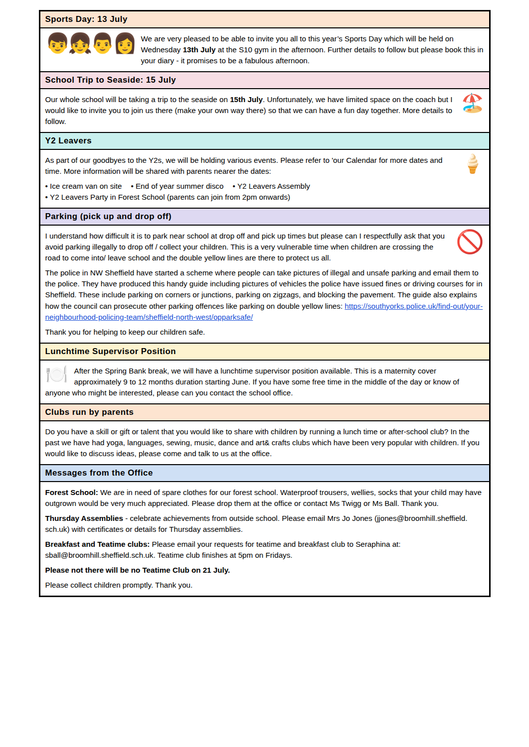Sports Day: 13 July
👦👧👨👩
We are very pleased to be able to invite you all to this year’s Sports Day which will be held on Wednesday 13th July at the S10 gym in the afternoon. Further details to follow but please book this in your diary - it promises to be a fabulous afternoon.
School Trip to Seaside: 15 July
🏖️
Our whole school will be taking a trip to the seaside on 15th July. Unfortunately, we have limited space on the coach but I would like to invite you to join us there (make your own way there) so that we can have a fun day together. More details to follow.
Y2 Leavers
🍦
As part of our goodbyes to the Y2s, we will be holding various events. Please refer to 'our Calendar for more dates and time. More information will be shared with parents nearer the dates:
Ice cream van on site End of year summer disco Y2 Leavers Assembly
Y2 Leavers Party in Forest School (parents can join from 2pm onwards)
Parking (pick up and drop off)
🚫
I understand how difficult it is to park near school at drop off and pick up times but please can I respectfully ask that you avoid parking illegally to drop off / collect your children. This is a very vulnerable time when children are crossing the road to come into/ leave school and the double yellow lines are there to protect us all.
The police in NW Sheffield have started a scheme where people can take pictures of illegal and unsafe parking and email them to the police. They have produced this handy guide including pictures of vehicles the police have issued fines or driving courses for in Sheffield. These include parking on corners or junctions, parking on zigzags, and blocking the pavement. The guide also explains how the council can prosecute other parking offences like parking on double yellow lines: https://southyorks.police.uk/find-out/your-neighbourhood-policing-team/sheffield-north-west/opparksafe/
Thank you for helping to keep our children safe.
Lunchtime Supervisor Position
🍽️
After the Spring Bank break, we will have a lunchtime supervisor position available. This is a maternity cover approximately 9 to 12 months duration starting June. If you have some free time in the middle of the day or know of anyone who might be interested, please can you contact the school office.
Clubs run by parents
Do you have a skill or gift or talent that you would like to share with children by running a lunch time or after-school club? In the past we have had yoga, languages, sewing, music, dance and art& crafts clubs which have been very popular with children. If you would like to discuss ideas, please come and talk to us at the office.
Messages from the Office
Forest School: We are in need of spare clothes for our forest school. Waterproof trousers, wellies, socks that your child may have outgrown would be very much appreciated. Please drop them at the office or contact Ms Twigg or Ms Ball. Thank you.
Thursday Assemblies - celebrate achievements from outside school. Please email Mrs Jo Jones (jjones@broomhill.sheffield. sch.uk) with certificates or details for Thursday assemblies.
Breakfast and Teatime clubs: Please email your requests for teatime and breakfast club to Seraphina at: sball@broomhill.sheffield.sch.uk. Teatime club finishes at 5pm on Fridays.
Please not there will be no Teatime Club on 21 July.
Please collect children promptly. Thank you.